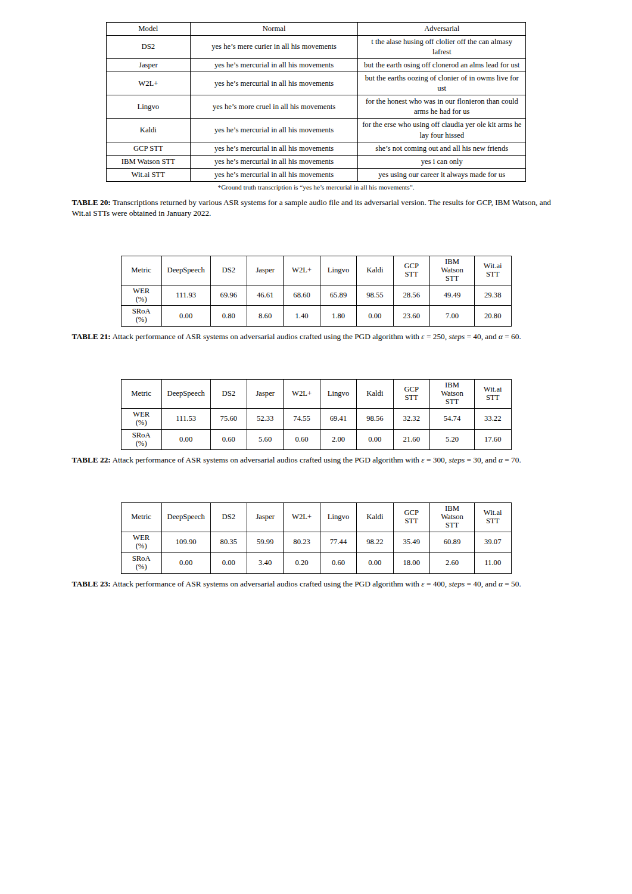| Model | Normal | Adversarial |
| --- | --- | --- |
| DS2 | yes he’s mere curier in all his movements | t the alase husing off clolier off the can almasy lafrest |
| Jasper | yes he’s mercurial in all his movements | but the earth osing off clonerod an alms lead for ust |
| W2L+ | yes he’s mercurial in all his movements | but the earths oozing of clonier of in owms live for ust |
| Lingvo | yes he’s more cruel in all his movements | for the honest who was in our flonieron than could arms he had for us |
| Kaldi | yes he’s mercurial in all his movements | for the erse who using off claudia yer ole kit arms he lay four hissed |
| GCP STT | yes he’s mercurial in all his movements | she’s not coming out and all his new friends |
| IBM Watson STT | yes he’s mercurial in all his movements | yes i can only |
| Wit.ai STT | yes he’s mercurial in all his movements | yes using our career it always made for us |
*Ground truth transcription is “yes he’s mercurial in all his movements”.
TABLE 20: Transcriptions returned by various ASR systems for a sample audio file and its adversarial version. The results for GCP, IBM Watson, and Wit.ai STTs were obtained in January 2022.
| Metric | DeepSpeech | DS2 | Jasper | W2L+ | Lingvo | Kaldi | GCP STT | IBM Watson STT | Wit.ai STT |
| --- | --- | --- | --- | --- | --- | --- | --- | --- | --- |
| WER (%) | 111.93 | 69.96 | 46.61 | 68.60 | 65.89 | 98.55 | 28.56 | 49.49 | 29.38 |
| SRoA (%) | 0.00 | 0.80 | 8.60 | 1.40 | 1.80 | 0.00 | 23.60 | 7.00 | 20.80 |
TABLE 21: Attack performance of ASR systems on adversarial audios crafted using the PGD algorithm with ε = 250, steps = 40, and α = 60.
| Metric | DeepSpeech | DS2 | Jasper | W2L+ | Lingvo | Kaldi | GCP STT | IBM Watson STT | Wit.ai STT |
| --- | --- | --- | --- | --- | --- | --- | --- | --- | --- |
| WER (%) | 111.53 | 75.60 | 52.33 | 74.55 | 69.41 | 98.56 | 32.32 | 54.74 | 33.22 |
| SRoA (%) | 0.00 | 0.60 | 5.60 | 0.60 | 2.00 | 0.00 | 21.60 | 5.20 | 17.60 |
TABLE 22: Attack performance of ASR systems on adversarial audios crafted using the PGD algorithm with ε = 300, steps = 30, and α = 70.
| Metric | DeepSpeech | DS2 | Jasper | W2L+ | Lingvo | Kaldi | GCP STT | IBM Watson STT | Wit.ai STT |
| --- | --- | --- | --- | --- | --- | --- | --- | --- | --- |
| WER (%) | 109.90 | 80.35 | 59.99 | 80.23 | 77.44 | 98.22 | 35.49 | 60.89 | 39.07 |
| SRoA (%) | 0.00 | 0.00 | 3.40 | 0.20 | 0.60 | 0.00 | 18.00 | 2.60 | 11.00 |
TABLE 23: Attack performance of ASR systems on adversarial audios crafted using the PGD algorithm with ε = 400, steps = 40, and α = 50.